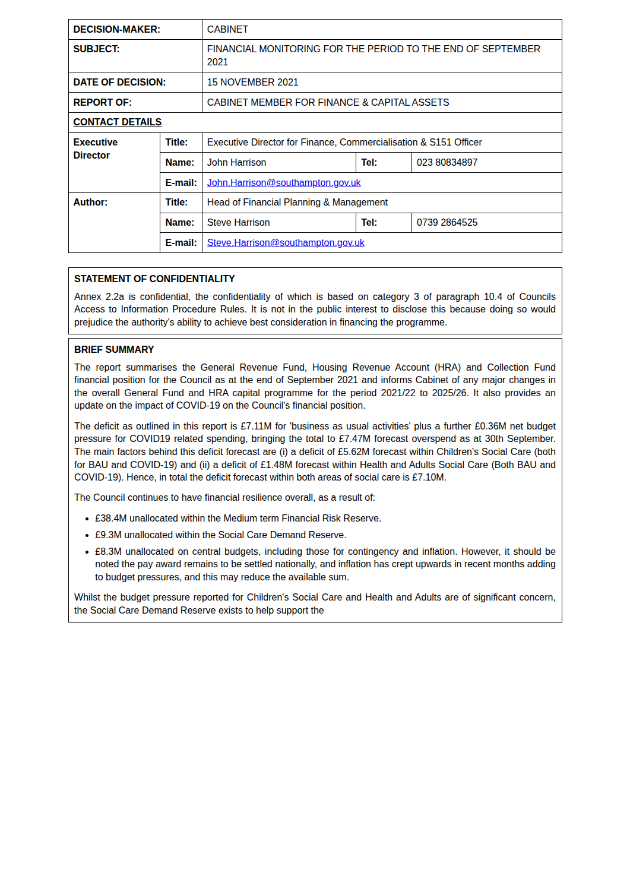| DECISION-MAKER: | CABINET |
| SUBJECT: | FINANCIAL MONITORING FOR THE PERIOD TO THE END OF SEPTEMBER 2021 |
| DATE OF DECISION: | 15 NOVEMBER 2021 |
| REPORT OF: | CABINET MEMBER FOR FINANCE & CAPITAL ASSETS |
| CONTACT DETAILS |
| Executive Director | Title: | Executive Director for Finance, Commercialisation & S151 Officer |
| Name: | John Harrison | Tel: | 023 80834897 |
| E-mail: | John.Harrison@southampton.gov.uk |
| Author: | Title: | Head of Financial Planning & Management |
| Name: | Steve Harrison | Tel: | 0739 2864525 |
| E-mail: | Steve.Harrison@southampton.gov.uk |
STATEMENT OF CONFIDENTIALITY
Annex 2.2a is confidential, the confidentiality of which is based on category 3 of paragraph 10.4 of Councils Access to Information Procedure Rules. It is not in the public interest to disclose this because doing so would prejudice the authority's ability to achieve best consideration in financing the programme.
BRIEF SUMMARY
The report summarises the General Revenue Fund, Housing Revenue Account (HRA) and Collection Fund financial position for the Council as at the end of September 2021 and informs Cabinet of any major changes in the overall General Fund and HRA capital programme for the period 2021/22 to 2025/26. It also provides an update on the impact of COVID-19 on the Council's financial position.
The deficit as outlined in this report is £7.11M for 'business as usual activities' plus a further £0.36M net budget pressure for COVID19 related spending, bringing the total to £7.47M forecast overspend as at 30th September. The main factors behind this deficit forecast are (i) a deficit of £5.62M forecast within Children's Social Care (both for BAU and COVID-19) and (ii) a deficit of £1.48M forecast within Health and Adults Social Care (Both BAU and COVID-19). Hence, in total the deficit forecast within both areas of social care is £7.10M.
The Council continues to have financial resilience overall, as a result of:
£38.4M unallocated within the Medium term Financial Risk Reserve.
£9.3M unallocated within the Social Care Demand Reserve.
£8.3M unallocated on central budgets, including those for contingency and inflation. However, it should be noted the pay award remains to be settled nationally, and inflation has crept upwards in recent months adding to budget pressures, and this may reduce the available sum.
Whilst the budget pressure reported for Children's Social Care and Health and Adults are of significant concern, the Social Care Demand Reserve exists to help support the